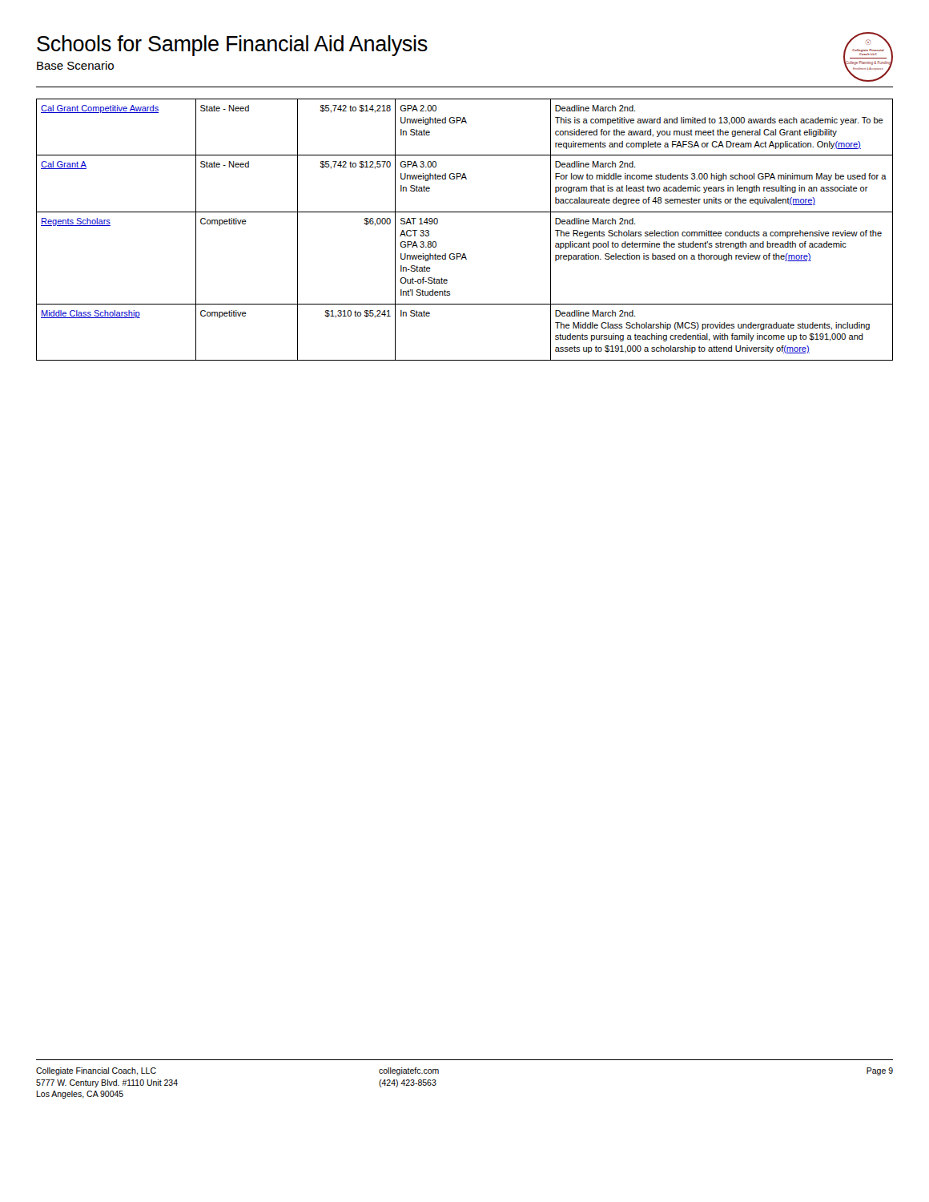Schools for Sample Financial Aid Analysis
Base Scenario
☉ Collegiate Financial Coach LLC College Planning & Funding Enrollment & Acceptance
| Cal Grant Competitive Awards | State - Need | $5,742 to $14,218 | GPA 2.00 Unweighted GPA In State | Deadline March 2nd. This is a competitive award and limited to 13,000 awards each academic year. To be considered for the award, you must meet the general Cal Grant eligibility requirements and complete a FAFSA or CA Dream Act Application. Only (more) |
| Cal Grant A | State - Need | $5,742 to $12,570 | GPA 3.00 Unweighted GPA In State | Deadline March 2nd. For low to middle income students 3.00 high school GPA minimum May be used for a program that is at least two academic years in length resulting in an associate or baccalaureate degree of 48 semester units or the equivalent (more) |
| Regents Scholars | Competitive | $6,000 | SAT 1490 ACT 33 GPA 3.80 Unweighted GPA In-State Out-of-State Int'l Students | Deadline March 2nd. The Regents Scholars selection committee conducts a comprehensive review of the applicant pool to determine the student's strength and breadth of academic preparation. Selection is based on a thorough review of the (more) |
| Middle Class Scholarship | Competitive | $1,310 to $5,241 | In State | Deadline March 2nd. The Middle Class Scholarship (MCS) provides undergraduate students, including students pursuing a teaching credential, with family income up to $191,000 and assets up to $191,000 a scholarship to attend University of (more) |
| Collegiate Financial Coach, LLC 5777 W. Century Blvd. #1110 Unit 234 Los Angeles, CA 90045 | collegiatefc.com (424) 423-8563 | Page 9 |